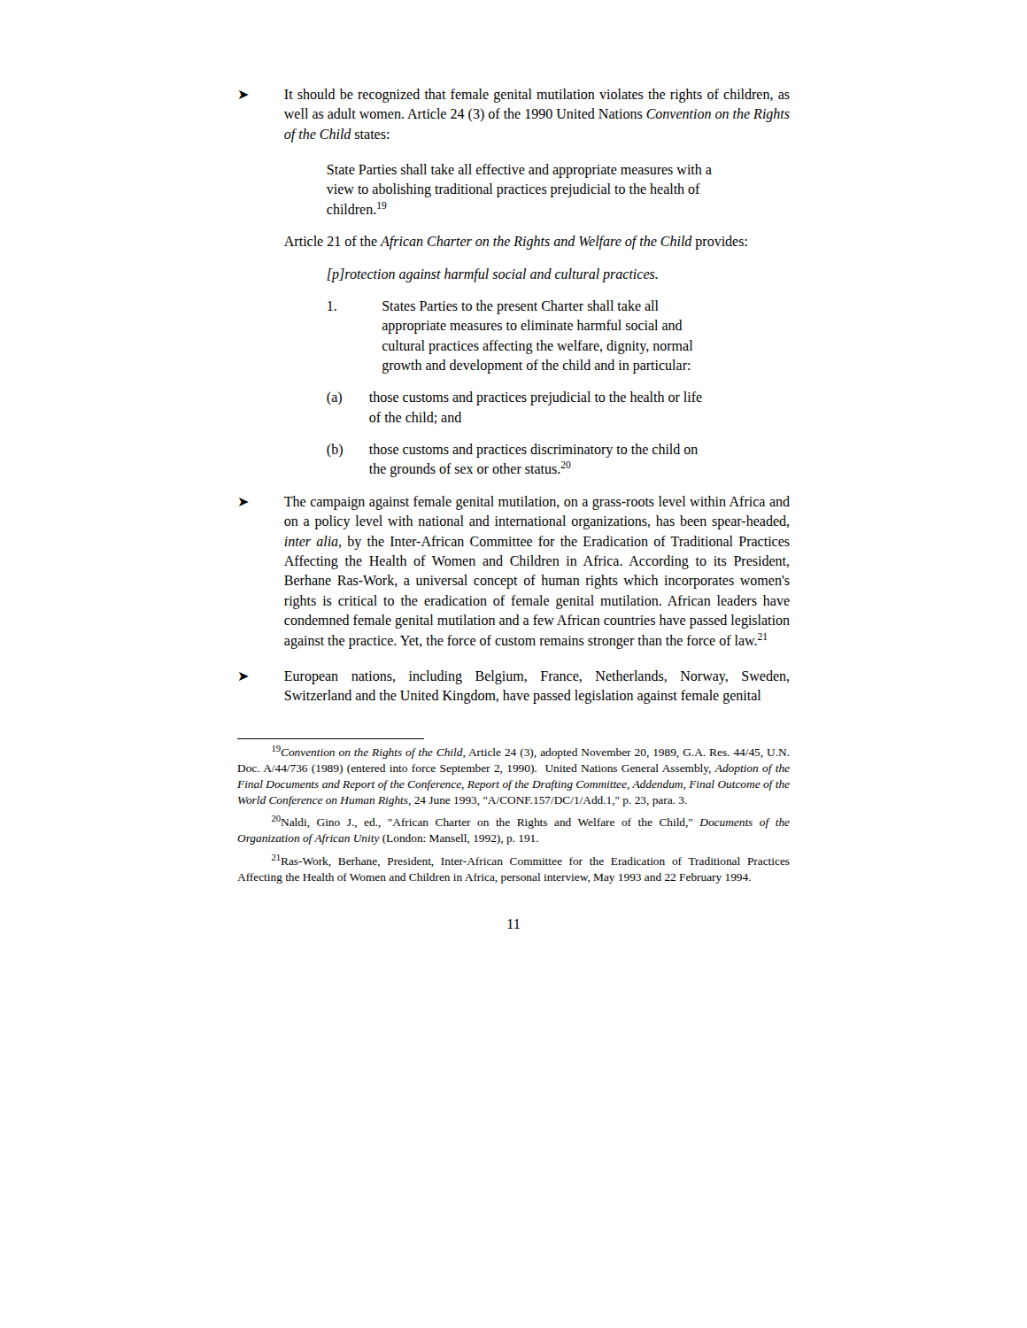➤
It should be recognized that female genital mutilation violates the rights of children, as well as adult women. Article 24 (3) of the 1990 United Nations Convention on the Rights of the Child states:
State Parties shall take all effective and appropriate measures with a view to abolishing traditional practices prejudicial to the health of children.19
Article 21 of the African Charter on the Rights and Welfare of the Child provides:
[p]rotection against harmful social and cultural practices.
1.
States Parties to the present Charter shall take all appropriate measures to eliminate harmful social and cultural practices affecting the welfare, dignity, normal growth and development of the child and in particular:
(a)
those customs and practices prejudicial to the health or life of the child; and
(b)
those customs and practices discriminatory to the child on the grounds of sex or other status.20
➤
The campaign against female genital mutilation, on a grass-roots level within Africa and on a policy level with national and international organizations, has been spear-headed, inter alia, by the Inter-African Committee for the Eradication of Traditional Practices Affecting the Health of Women and Children in Africa. According to its President, Berhane Ras-Work, a universal concept of human rights which incorporates women's rights is critical to the eradication of female genital mutilation. African leaders have condemned female genital mutilation and a few African countries have passed legislation against the practice. Yet, the force of custom remains stronger than the force of law.21
➤
European nations, including Belgium, France, Netherlands, Norway, Sweden, Switzerland and the United Kingdom, have passed legislation against female genital
19Convention on the Rights of the Child, Article 24 (3), adopted November 20, 1989, G.A. Res. 44/45, U.N. Doc. A/44/736 (1989) (entered into force September 2, 1990). United Nations General Assembly, Adoption of the Final Documents and Report of the Conference, Report of the Drafting Committee, Addendum, Final Outcome of the World Conference on Human Rights, 24 June 1993, "A/CONF.157/DC/1/Add.1," p. 23, para. 3.
20Naldi, Gino J., ed., "African Charter on the Rights and Welfare of the Child," Documents of the Organization of African Unity (London: Mansell, 1992), p. 191.
21Ras-Work, Berhane, President, Inter-African Committee for the Eradication of Traditional Practices Affecting the Health of Women and Children in Africa, personal interview, May 1993 and 22 February 1994.
11